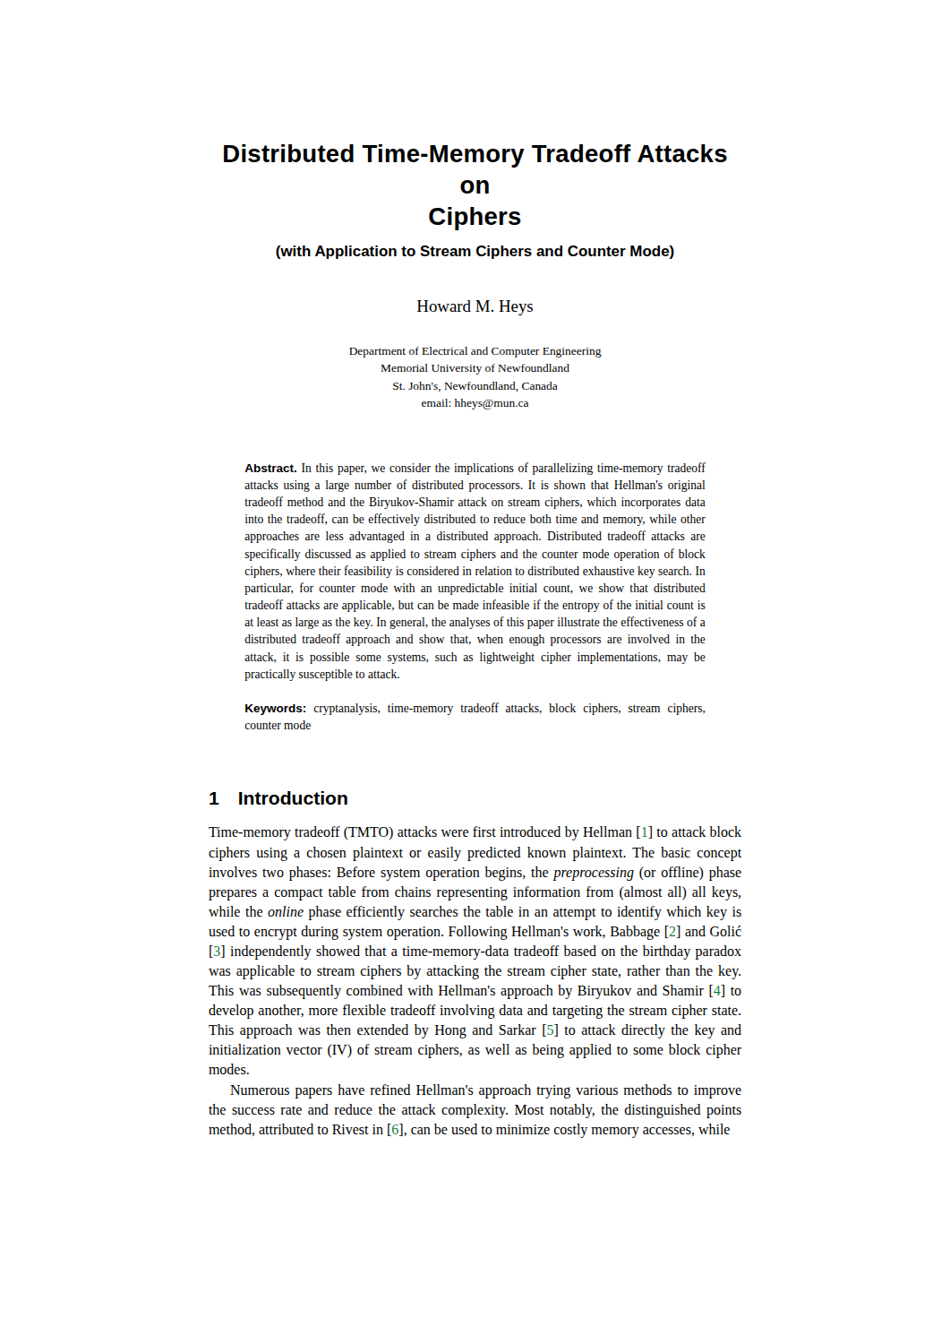Distributed Time-Memory Tradeoff Attacks on
Ciphers
(with Application to Stream Ciphers and Counter Mode)
Howard M. Heys
Department of Electrical and Computer Engineering
Memorial University of Newfoundland
St. John's, Newfoundland, Canada
email: hheys@mun.ca
Abstract. In this paper, we consider the implications of parallelizing time-memory tradeoff attacks using a large number of distributed processors. It is shown that Hellman's original tradeoff method and the Biryukov-Shamir attack on stream ciphers, which incorporates data into the tradeoff, can be effectively distributed to reduce both time and memory, while other approaches are less advantaged in a distributed approach. Distributed tradeoff attacks are specifically discussed as applied to stream ciphers and the counter mode operation of block ciphers, where their feasibility is considered in relation to distributed exhaustive key search. In particular, for counter mode with an unpredictable initial count, we show that distributed tradeoff attacks are applicable, but can be made infeasible if the entropy of the initial count is at least as large as the key. In general, the analyses of this paper illustrate the effectiveness of a distributed tradeoff approach and show that, when enough processors are involved in the attack, it is possible some systems, such as lightweight cipher implementations, may be practically susceptible to attack.
Keywords: cryptanalysis, time-memory tradeoff attacks, block ciphers, stream ciphers, counter mode
1 Introduction
Time-memory tradeoff (TMTO) attacks were first introduced by Hellman [1] to attack block ciphers using a chosen plaintext or easily predicted known plaintext. The basic concept involves two phases: Before system operation begins, the preprocessing (or offline) phase prepares a compact table from chains representing information from (almost all) all keys, while the online phase efficiently searches the table in an attempt to identify which key is used to encrypt during system operation. Following Hellman's work, Babbage [2] and Golić [3] independently showed that a time-memory-data tradeoff based on the birthday paradox was applicable to stream ciphers by attacking the stream cipher state, rather than the key. This was subsequently combined with Hellman's approach by Biryukov and Shamir [4] to develop another, more flexible tradeoff involving data and targeting the stream cipher state. This approach was then extended by Hong and Sarkar [5] to attack directly the key and initialization vector (IV) of stream ciphers, as well as being applied to some block cipher modes.
Numerous papers have refined Hellman's approach trying various methods to improve the success rate and reduce the attack complexity. Most notably, the distinguished points method, attributed to Rivest in [6], can be used to minimize costly memory accesses, while